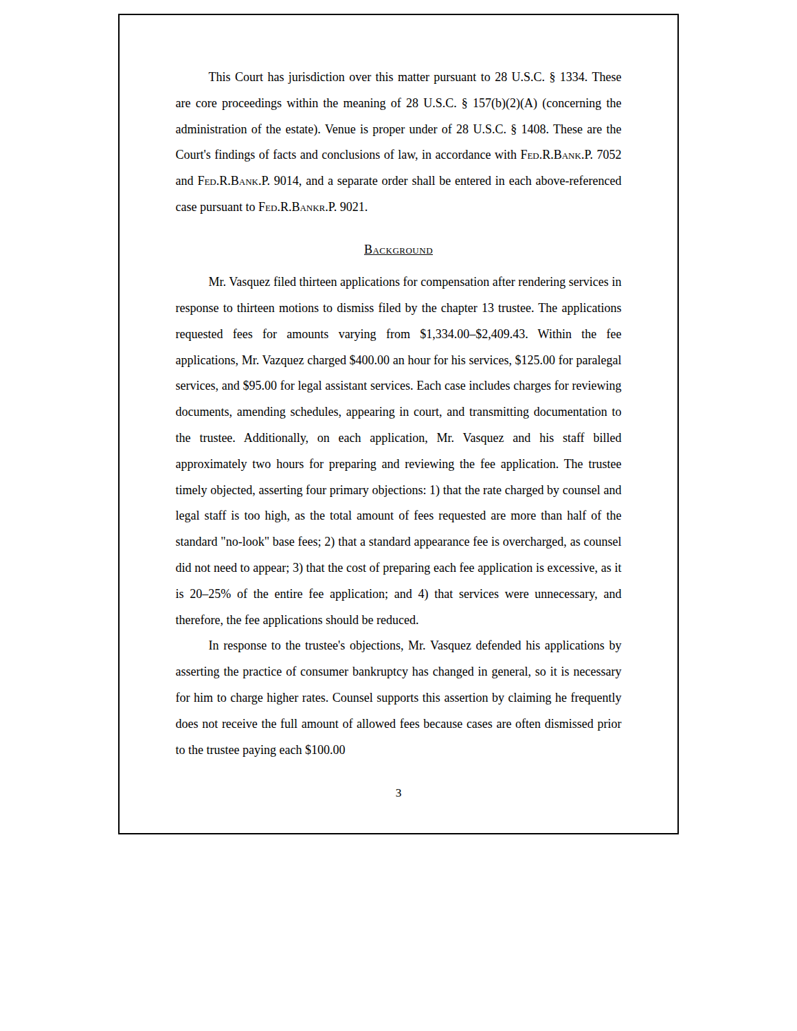This Court has jurisdiction over this matter pursuant to 28 U.S.C. § 1334. These are core proceedings within the meaning of 28 U.S.C. § 157(b)(2)(A) (concerning the administration of the estate). Venue is proper under of 28 U.S.C. § 1408. These are the Court's findings of facts and conclusions of law, in accordance with Fed.R.Bank.P. 7052 and Fed.R.Bank.P. 9014, and a separate order shall be entered in each above-referenced case pursuant to Fed.R.Bankr.P. 9021.
Background
Mr. Vasquez filed thirteen applications for compensation after rendering services in response to thirteen motions to dismiss filed by the chapter 13 trustee. The applications requested fees for amounts varying from $1,334.00–$2,409.43. Within the fee applications, Mr. Vazquez charged $400.00 an hour for his services, $125.00 for paralegal services, and $95.00 for legal assistant services. Each case includes charges for reviewing documents, amending schedules, appearing in court, and transmitting documentation to the trustee. Additionally, on each application, Mr. Vasquez and his staff billed approximately two hours for preparing and reviewing the fee application. The trustee timely objected, asserting four primary objections: 1) that the rate charged by counsel and legal staff is too high, as the total amount of fees requested are more than half of the standard "no-look" base fees; 2) that a standard appearance fee is overcharged, as counsel did not need to appear; 3) that the cost of preparing each fee application is excessive, as it is 20–25% of the entire fee application; and 4) that services were unnecessary, and therefore, the fee applications should be reduced.
In response to the trustee's objections, Mr. Vasquez defended his applications by asserting the practice of consumer bankruptcy has changed in general, so it is necessary for him to charge higher rates. Counsel supports this assertion by claiming he frequently does not receive the full amount of allowed fees because cases are often dismissed prior to the trustee paying each $100.00
3